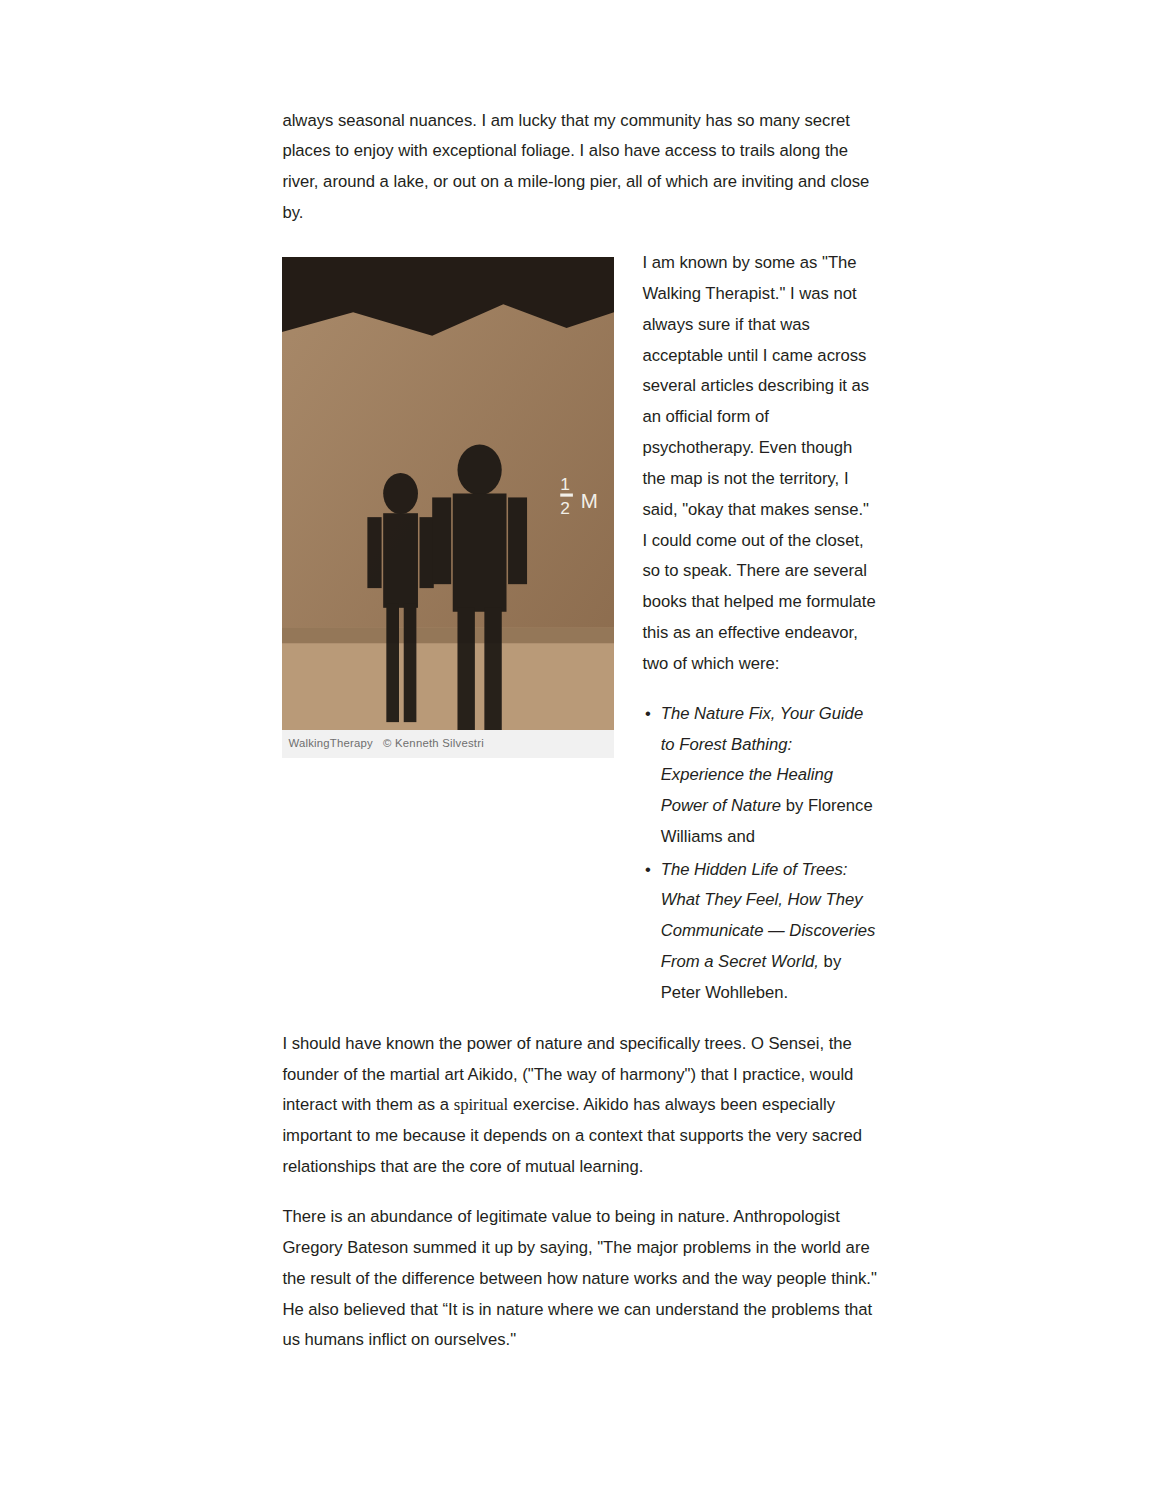always seasonal nuances. I am lucky that my community has so many secret places to enjoy with exceptional foliage. I also have access to trails along the river, around a lake, or out on a mile-long pier, all of which are inviting and close by.
WalkingTherapy © Kenneth Silvestri
I am known by some as "The Walking Therapist." I was not always sure if that was acceptable until I came across several articles describing it as an official form of psychotherapy. Even though the map is not the territory, I said, "okay that makes sense." I could come out of the closet, so to speak. There are several books that helped me formulate this as an effective endeavor, two of which were:
The Nature Fix, Your Guide to Forest Bathing: Experience the Healing Power of Nature by Florence Williams and
The Hidden Life of Trees: What They Feel, How They Communicate — Discoveries From a Secret World, by Peter Wohlleben.
I should have known the power of nature and specifically trees. O Sensei, the founder of the martial art Aikido, ("The way of harmony") that I practice, would interact with them as a spiritual exercise. Aikido has always been especially important to me because it depends on a context that supports the very sacred relationships that are the core of mutual learning.
There is an abundance of legitimate value to being in nature. Anthropologist Gregory Bateson summed it up by saying, "The major problems in the world are the result of the difference between how nature works and the way people think." He also believed that “It is in nature where we can understand the problems that us humans inflict on ourselves."